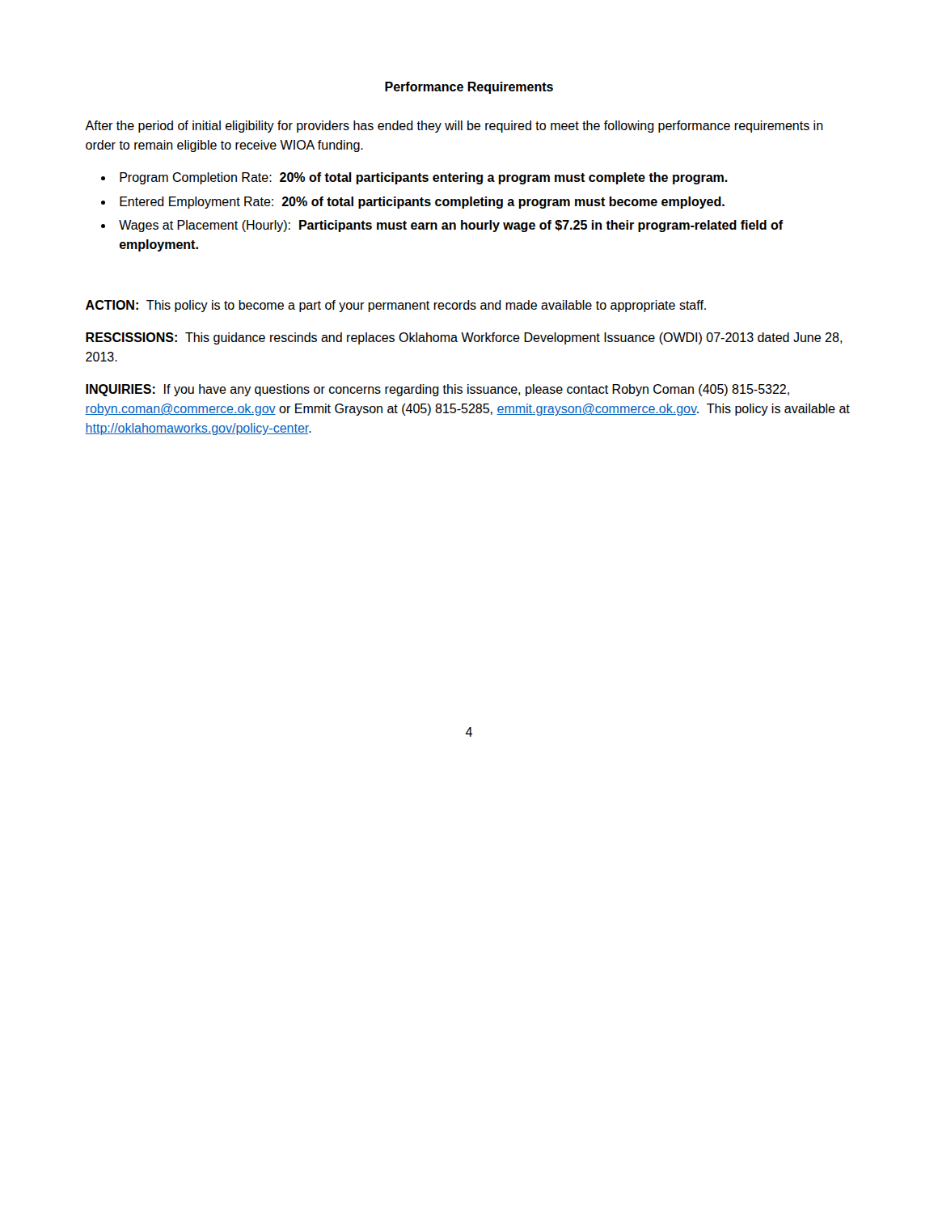Performance Requirements
After the period of initial eligibility for providers has ended they will be required to meet the following performance requirements in order to remain eligible to receive WIOA funding.
Program Completion Rate: 20% of total participants entering a program must complete the program.
Entered Employment Rate: 20% of total participants completing a program must become employed.
Wages at Placement (Hourly): Participants must earn an hourly wage of $7.25 in their program-related field of employment.
ACTION: This policy is to become a part of your permanent records and made available to appropriate staff.
RESCISSIONS: This guidance rescinds and replaces Oklahoma Workforce Development Issuance (OWDI) 07-2013 dated June 28, 2013.
INQUIRIES: If you have any questions or concerns regarding this issuance, please contact Robyn Coman (405) 815-5322, robyn.coman@commerce.ok.gov or Emmit Grayson at (405) 815-5285, emmit.grayson@commerce.ok.gov. This policy is available at http://oklahomaworks.gov/policy-center.
4